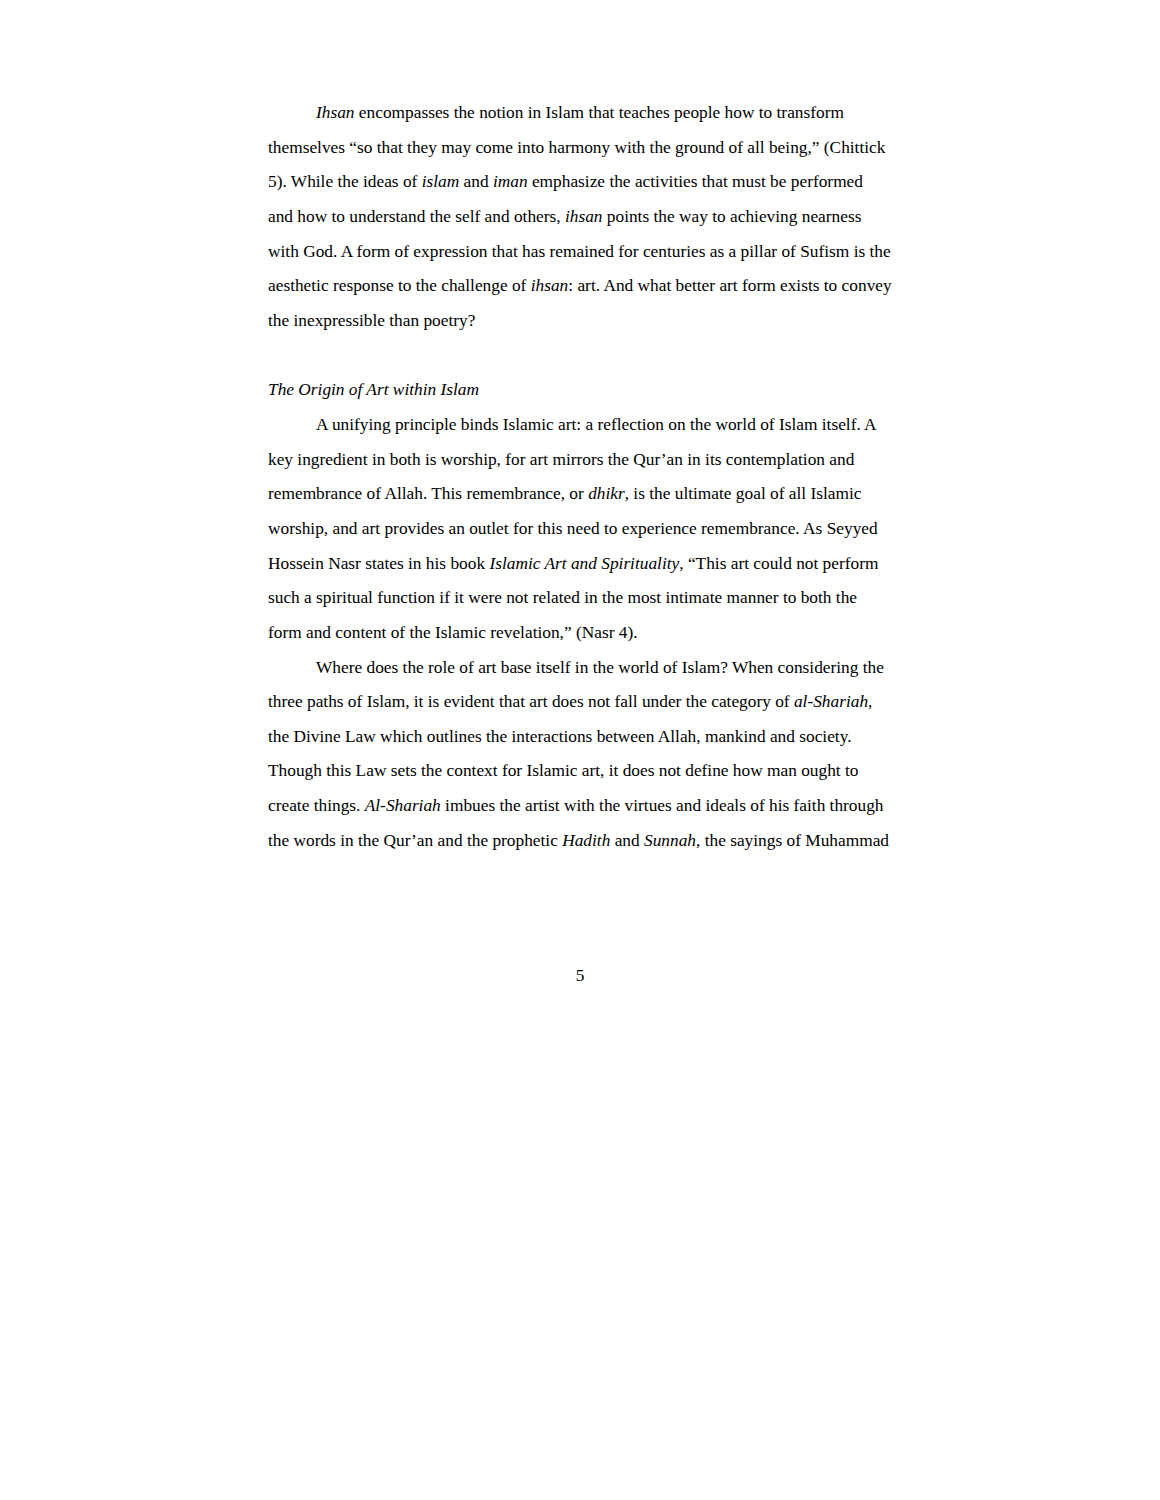Ihsan encompasses the notion in Islam that teaches people how to transform themselves “so that they may come into harmony with the ground of all being,” (Chittick 5). While the ideas of islam and iman emphasize the activities that must be performed and how to understand the self and others, ihsan points the way to achieving nearness with God. A form of expression that has remained for centuries as a pillar of Sufism is the aesthetic response to the challenge of ihsan: art. And what better art form exists to convey the inexpressible than poetry?
The Origin of Art within Islam
A unifying principle binds Islamic art: a reflection on the world of Islam itself. A key ingredient in both is worship, for art mirrors the Qur’an in its contemplation and remembrance of Allah. This remembrance, or dhikr, is the ultimate goal of all Islamic worship, and art provides an outlet for this need to experience remembrance. As Seyyed Hossein Nasr states in his book Islamic Art and Spirituality, “This art could not perform such a spiritual function if it were not related in the most intimate manner to both the form and content of the Islamic revelation,” (Nasr 4).
Where does the role of art base itself in the world of Islam? When considering the three paths of Islam, it is evident that art does not fall under the category of al-Shariah, the Divine Law which outlines the interactions between Allah, mankind and society. Though this Law sets the context for Islamic art, it does not define how man ought to create things. Al-Shariah imbues the artist with the virtues and ideals of his faith through the words in the Qur’an and the prophetic Hadith and Sunnah, the sayings of Muhammad
5